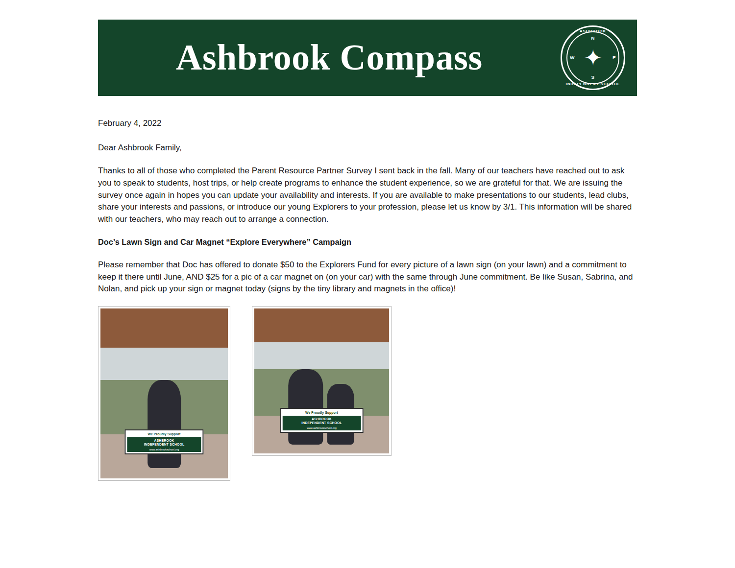Ashbrook Compass
Ashbrook ✦ N E S W Independent School
February 4, 2022
Dear Ashbrook Family,
Thanks to all of those who completed the Parent Resource Partner Survey I sent back in the fall. Many of our teachers have reached out to ask you to speak to students, host trips, or help create programs to enhance the student experience, so we are grateful for that. We are issuing the survey once again in hopes you can update your availability and interests. If you are available to make presentations to our students, lead clubs, share your interests and passions, or introduce our young Explorers to your profession, please let us know by 3/1. This information will be shared with our teachers, who may reach out to arrange a connection.
Doc’s Lawn Sign and Car Magnet “Explore Everywhere” Campaign
Please remember that Doc has offered to donate $50 to the Explorers Fund for every picture of a lawn sign (on your lawn) and a commitment to keep it there until June, AND $25 for a pic of a car magnet on (on your car) with the same through June commitment. Be like Susan, Sabrina, and Nolan, and pick up your sign or magnet today (signs by the tiny library and magnets in the office)!
We Proudly Support ASHBROOK
INDEPENDENT SCHOOL www.ashbrookschool.org
We Proudly Support ASHBROOK
INDEPENDENT SCHOOL www.ashbrookschool.org